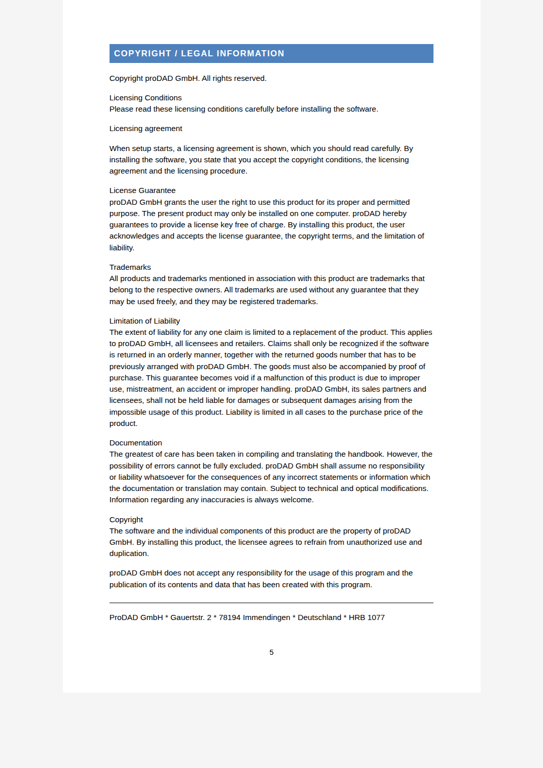Copyright / Legal Information
Copyright proDAD GmbH. All rights reserved.
Licensing Conditions
Please read these licensing conditions carefully before installing the software.
Licensing agreement
When setup starts, a licensing agreement is shown, which you should read carefully. By installing the software, you state that you accept the copyright conditions, the licensing agreement and the licensing procedure.
License Guarantee
proDAD GmbH grants the user the right to use this product for its proper and permitted purpose. The present product may only be installed on one computer. proDAD hereby guarantees to provide a license key free of charge. By installing this product, the user acknowledges and accepts the license guarantee, the copyright terms, and the limitation of liability.
Trademarks
All products and trademarks mentioned in association with this product are trademarks that belong to the respective owners. All trademarks are used without any guarantee that they may be used freely, and they may be registered trademarks.
Limitation of Liability
The extent of liability for any one claim is limited to a replacement of the product. This applies to proDAD GmbH, all licensees and retailers. Claims shall only be recognized if the software is returned in an orderly manner, together with the returned goods number that has to be previously arranged with proDAD GmbH. The goods must also be accompanied by proof of purchase. This guarantee becomes void if a malfunction of this product is due to improper use, mistreatment, an accident or improper handling. proDAD GmbH, its sales partners and licensees, shall not be held liable for damages or subsequent damages arising from the impossible usage of this product. Liability is limited in all cases to the purchase price of the product.
Documentation
The greatest of care has been taken in compiling and translating the handbook. However, the possibility of errors cannot be fully excluded. proDAD GmbH shall assume no responsibility or liability whatsoever for the consequences of any incorrect statements or information which the documentation or translation may contain. Subject to technical and optical modifications. Information regarding any inaccuracies is always welcome.
Copyright
The software and the individual components of this product are the property of proDAD GmbH. By installing this product, the licensee agrees to refrain from unauthorized use and duplication.
proDAD GmbH does not accept any responsibility for the usage of this program and the publication of its contents and data that has been created with this program.
ProDAD GmbH * Gauertstr. 2 * 78194 Immendingen * Deutschland * HRB 1077
5